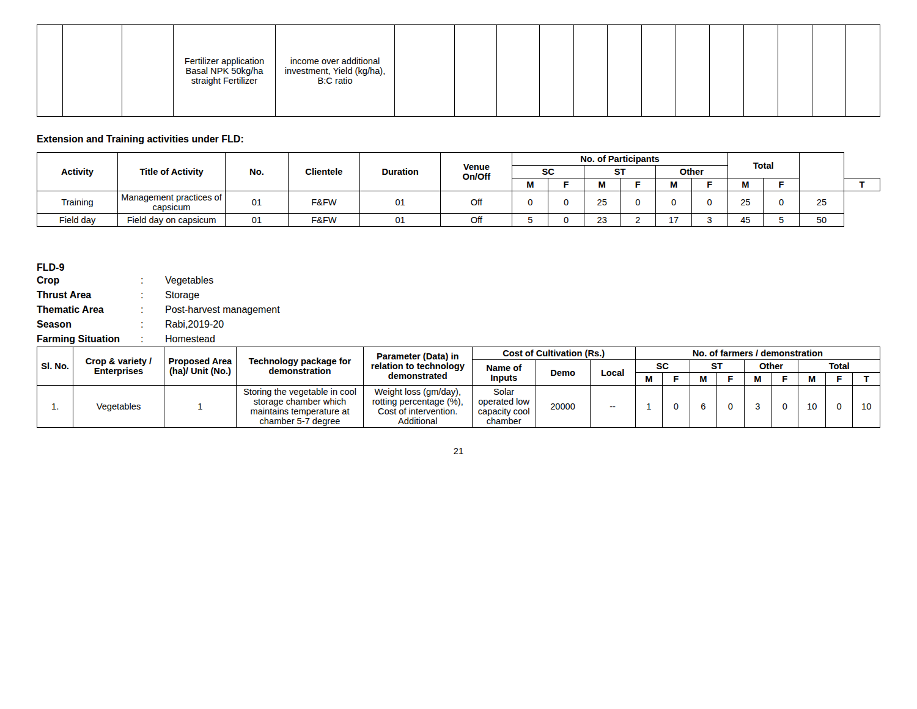| | | | Fertilizer application Basal NPK 50kg/ha straight Fertilizer | income over additional investment, Yield (kg/ha), B:C ratio | | | | | | | | | | | | | |
Extension and Training activities under FLD:
| Activity | Title of Activity | No. | Clientele | Duration | Venue On/Off | No. of Participants | Total | |
| SC | ST | Other |
| M | F | M | F | M | F | M | F | T |
| Training | Management practices of capsicum | 01 | F&FW | 01 | Off | 0 | 0 | 25 | 0 | 0 | 0 | 25 | 0 | 25 |
| Field day | Field day on capsicum | 01 | F&FW | 01 | Off | 5 | 0 | 23 | 2 | 17 | 3 | 45 | 5 | 50 |
FLD-9
Crop: Vegetables
Thrust Area: Storage
Thematic Area: Post-harvest management
Season: Rabi,2019-20
Farming Situation: Homestead
| Sl. No. | Crop & variety / Enterprises | Proposed Area (ha)/ Unit (No.) | Technology package for demonstration | Parameter (Data) in relation to technology demonstrated | Cost of Cultivation (Rs.) | No. of farmers / demonstration |
| Name of Inputs | Demo | Local | SC | ST | Other | Total |
| M | F | M | F | M | F | M | F | T |
| 1. | Vegetables | 1 | Storing the vegetable in cool storage chamber which maintains temperature at chamber 5-7 degree | Weight loss (gm/day), rotting percentage (%), Cost of intervention. Additional | Solar operated low capacity cool chamber | 20000 | -- | 1 | 0 | 6 | 0 | 3 | 0 | 10 | 0 | 10 |
21